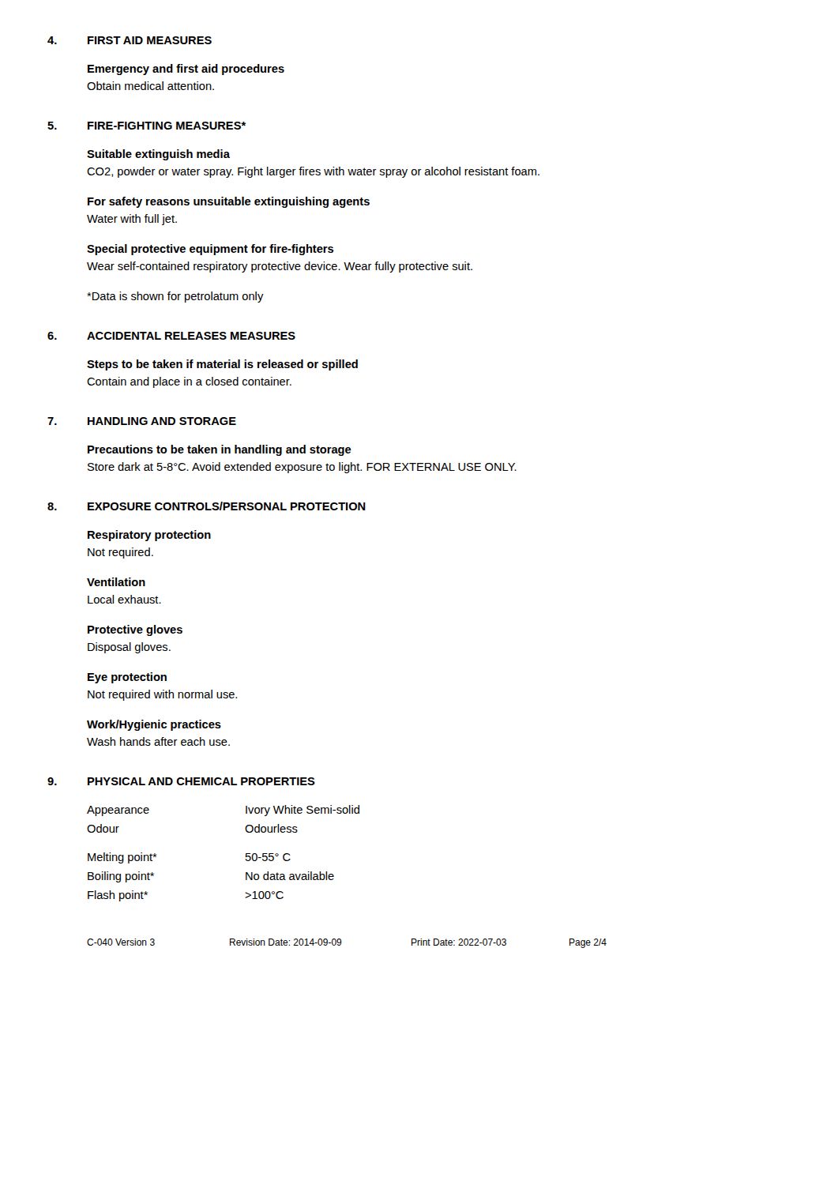4. FIRST AID MEASURES
Emergency and first aid procedures
Obtain medical attention.
5. FIRE-FIGHTING MEASURES*
Suitable extinguish media
CO2, powder or water spray. Fight larger fires with water spray or alcohol resistant foam.
For safety reasons unsuitable extinguishing agents
Water with full jet.
Special protective equipment for fire-fighters
Wear self-contained respiratory protective device. Wear fully protective suit.
*Data is shown for petrolatum only
6. ACCIDENTAL RELEASES MEASURES
Steps to be taken if material is released or spilled
Contain and place in a closed container.
7. HANDLING AND STORAGE
Precautions to be taken in handling and storage
Store dark at 5-8°C. Avoid extended exposure to light. FOR EXTERNAL USE ONLY.
8. EXPOSURE CONTROLS/PERSONAL PROTECTION
Respiratory protection
Not required.
Ventilation
Local exhaust.
Protective gloves
Disposal gloves.
Eye protection
Not required with normal use.
Work/Hygienic practices
Wash hands after each use.
9. PHYSICAL AND CHEMICAL PROPERTIES
Appearance Ivory White Semi-solid
Odour Odourless
Melting point* 50-55° C
Boiling point* No data available
Flash point* >100°C
C-040 Version 3 Revision Date: 2014-09-09 Print Date: 2022-07-03 Page 2/4